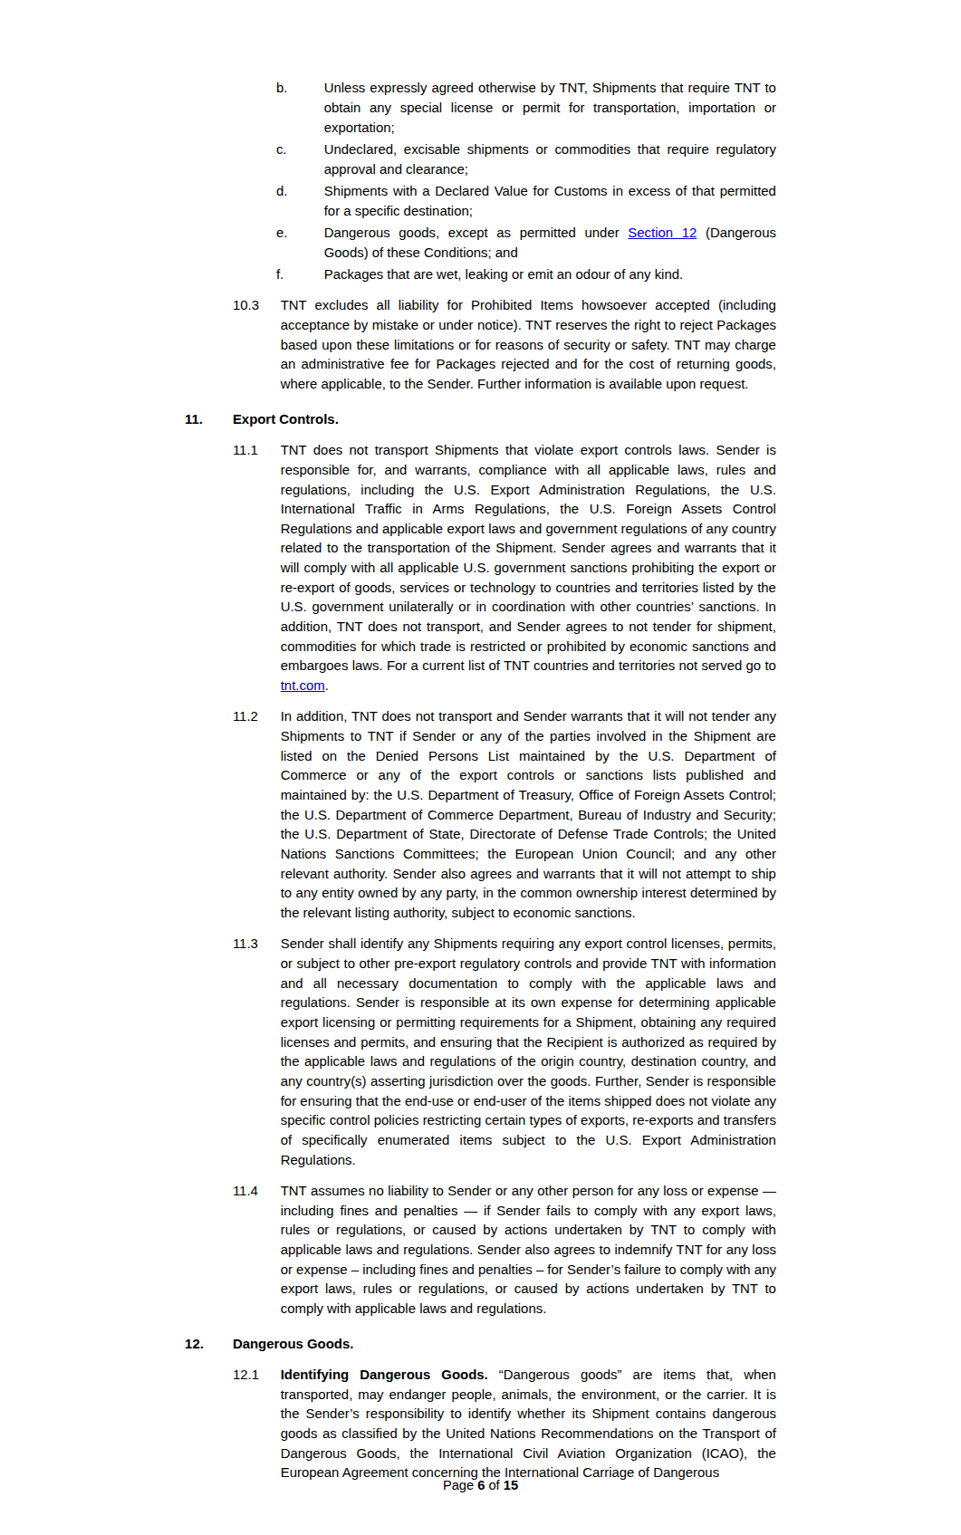b. Unless expressly agreed otherwise by TNT, Shipments that require TNT to obtain any special license or permit for transportation, importation or exportation;
c. Undeclared, excisable shipments or commodities that require regulatory approval and clearance;
d. Shipments with a Declared Value for Customs in excess of that permitted for a specific destination;
e. Dangerous goods, except as permitted under Section 12 (Dangerous Goods) of these Conditions; and
f. Packages that are wet, leaking or emit an odour of any kind.
10.3 TNT excludes all liability for Prohibited Items howsoever accepted (including acceptance by mistake or under notice). TNT reserves the right to reject Packages based upon these limitations or for reasons of security or safety. TNT may charge an administrative fee for Packages rejected and for the cost of returning goods, where applicable, to the Sender. Further information is available upon request.
11. Export Controls.
11.1 TNT does not transport Shipments that violate export controls laws. Sender is responsible for, and warrants, compliance with all applicable laws, rules and regulations, including the U.S. Export Administration Regulations, the U.S. International Traffic in Arms Regulations, the U.S. Foreign Assets Control Regulations and applicable export laws and government regulations of any country related to the transportation of the Shipment. Sender agrees and warrants that it will comply with all applicable U.S. government sanctions prohibiting the export or re-export of goods, services or technology to countries and territories listed by the U.S. government unilaterally or in coordination with other countries’ sanctions. In addition, TNT does not transport, and Sender agrees to not tender for shipment, commodities for which trade is restricted or prohibited by economic sanctions and embargoes laws. For a current list of TNT countries and territories not served go to tnt.com.
11.2 In addition, TNT does not transport and Sender warrants that it will not tender any Shipments to TNT if Sender or any of the parties involved in the Shipment are listed on the Denied Persons List maintained by the U.S. Department of Commerce or any of the export controls or sanctions lists published and maintained by: the U.S. Department of Treasury, Office of Foreign Assets Control; the U.S. Department of Commerce Department, Bureau of Industry and Security; the U.S. Department of State, Directorate of Defense Trade Controls; the United Nations Sanctions Committees; the European Union Council; and any other relevant authority. Sender also agrees and warrants that it will not attempt to ship to any entity owned by any party, in the common ownership interest determined by the relevant listing authority, subject to economic sanctions.
11.3 Sender shall identify any Shipments requiring any export control licenses, permits, or subject to other pre-export regulatory controls and provide TNT with information and all necessary documentation to comply with the applicable laws and regulations. Sender is responsible at its own expense for determining applicable export licensing or permitting requirements for a Shipment, obtaining any required licenses and permits, and ensuring that the Recipient is authorized as required by the applicable laws and regulations of the origin country, destination country, and any country(s) asserting jurisdiction over the goods. Further, Sender is responsible for ensuring that the end-use or end-user of the items shipped does not violate any specific control policies restricting certain types of exports, re-exports and transfers of specifically enumerated items subject to the U.S. Export Administration Regulations.
11.4 TNT assumes no liability to Sender or any other person for any loss or expense — including fines and penalties — if Sender fails to comply with any export laws, rules or regulations, or caused by actions undertaken by TNT to comply with applicable laws and regulations. Sender also agrees to indemnify TNT for any loss or expense – including fines and penalties – for Sender’s failure to comply with any export laws, rules or regulations, or caused by actions undertaken by TNT to comply with applicable laws and regulations.
12. Dangerous Goods.
12.1 Identifying Dangerous Goods. “Dangerous goods” are items that, when transported, may endanger people, animals, the environment, or the carrier. It is the Sender’s responsibility to identify whether its Shipment contains dangerous goods as classified by the United Nations Recommendations on the Transport of Dangerous Goods, the International Civil Aviation Organization (ICAO), the European Agreement concerning the International Carriage of Dangerous
Page 6 of 15